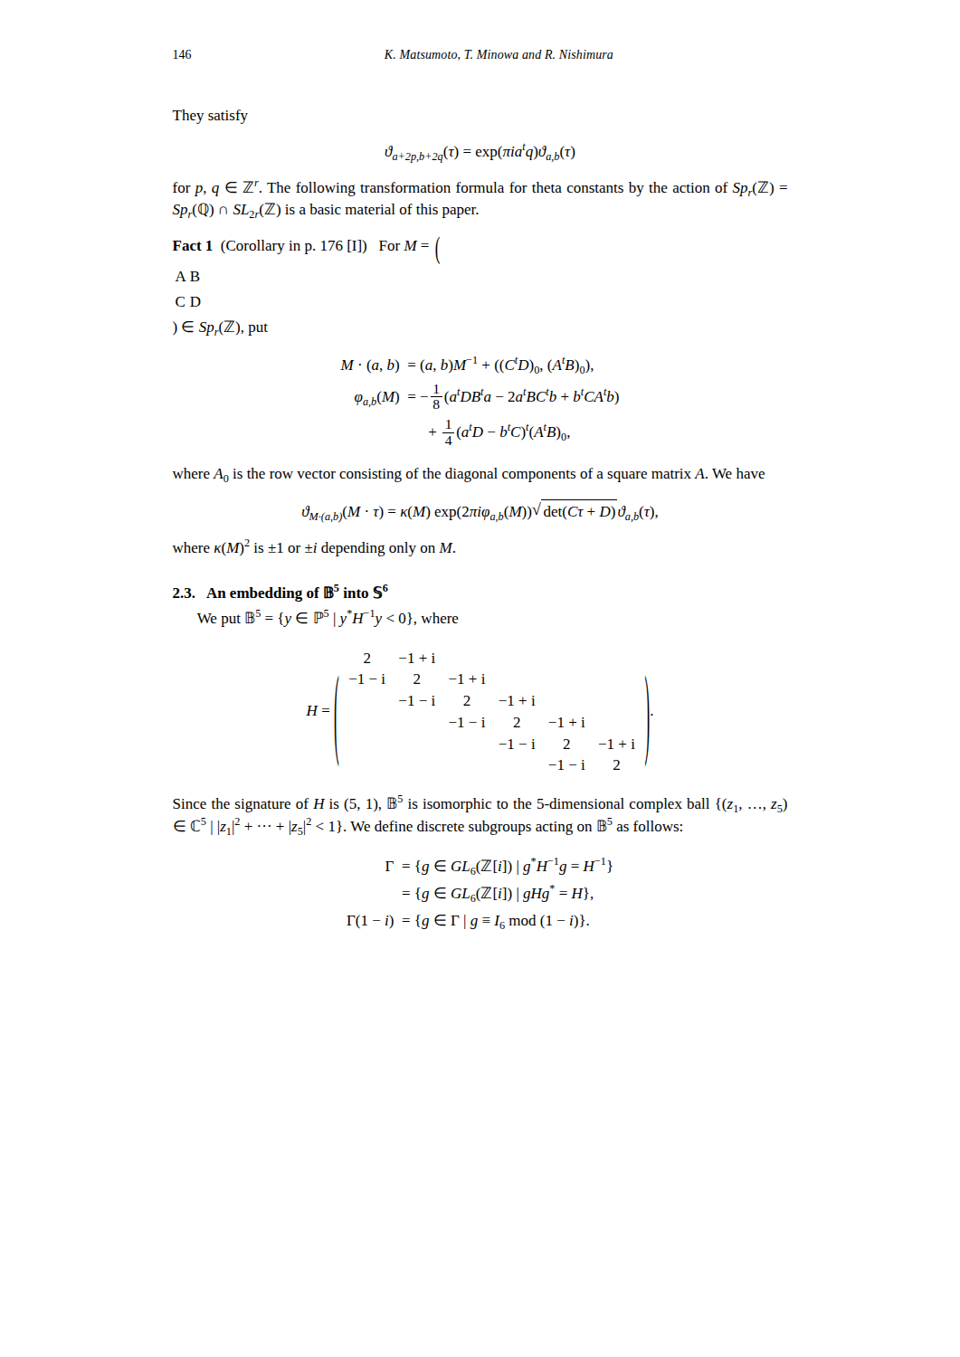146 K. Matsumoto, T. Minowa and R. Nishimura
They satisfy
ϑa+2p,b+2q(τ) = exp(πiatq)ϑa,b(τ)
for p, q ∈ ℤr. The following transformation formula for theta constants by the action of Spr(ℤ) = Spr(ℚ) ∩ SL2r(ℤ) is a basic material of this paper.
Fact 1 (Corollary in p. 176 [I]) For M = (
| A | B |
| C | D |
) ∈ Spr(ℤ), put
M · (a, b)
= (a, b)M−1 + ((CtD)0, (AtB)0),
φa,b(M)
= −18(atDBta − 2atBCtb + btCAtb)
+ 14(atD − btC)t(AtB)0,
where A0 is the row vector consisting of the diagonal components of a square matrix A. We have
ϑM·(a,b)(M · τ) = κ(M) exp(2πiφa,b(M))det(Cτ + D) ϑa,b(τ),
where κ(M)2 is ±1 or ±i depending only on M.
2.3. An embedding of 𝔹5 into 𝕊6
We put 𝔹5 = {y ∈ ℙ5 | y*H−1y < 0}, where
H = (
| 2 | −1 + i | | | | |
| −1 − i | 2 | −1 + i | | | |
| | −1 − i | 2 | −1 + i | | |
| | | −1 − i | 2 | −1 + i | |
| | | | −1 − i | 2 | −1 + i |
| | | | | −1 − i | 2 |
) .
Since the signature of H is (5, 1), 𝔹5 is isomorphic to the 5-dimensional complex ball {(z1, …, z5) ∈ ℂ5 | |z1|2 + ··· + |z5|2 < 1}. We define discrete subgroups acting on 𝔹5 as follows:
Γ
= {g ∈ GL6(ℤ[i]) | g*H−1g = H−1}
= {g ∈ GL6(ℤ[i]) | gHg* = H},
Γ(1 − i)
= {g ∈ Γ | g ≡ I6 mod (1 − i)}.